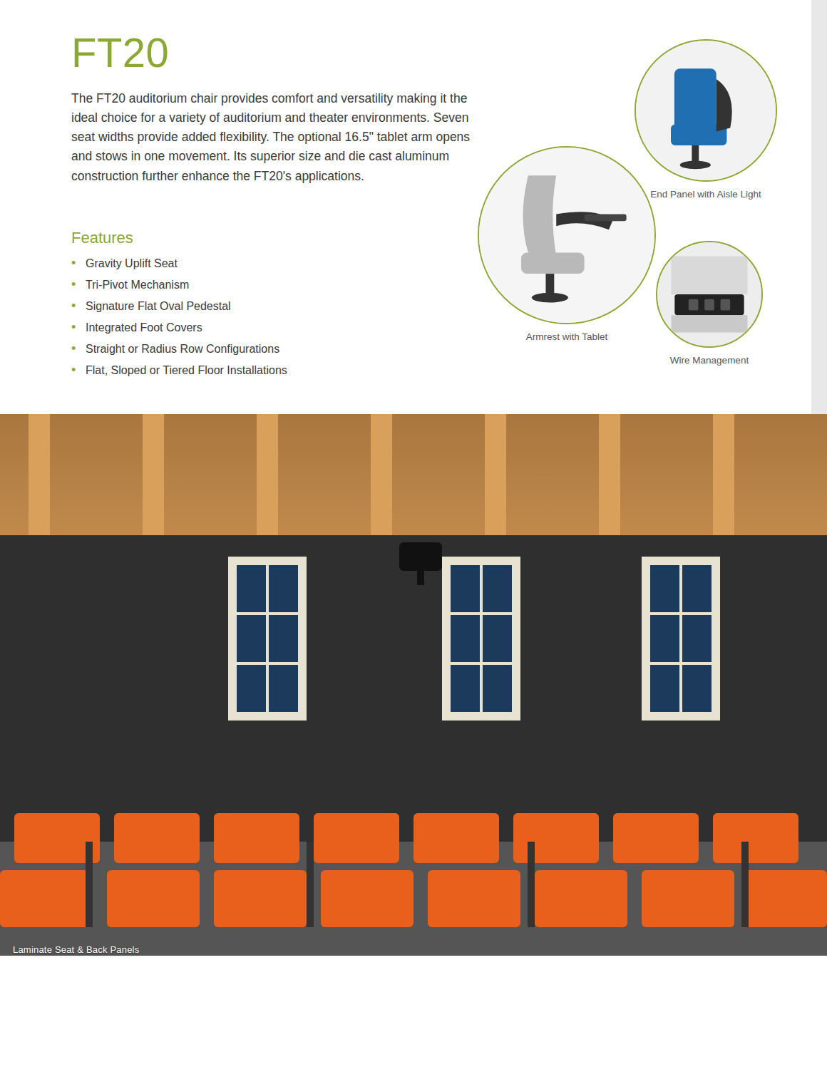FT20
The FT20 auditorium chair provides comfort and versatility making it the ideal choice for a variety of auditorium and theater environments. Seven seat widths provide added flexibility. The optional 16.5" tablet arm opens and stows in one movement. Its superior size and die cast aluminum construction further enhance the FT20's applications.
Features
Gravity Uplift Seat
Tri-Pivot Mechanism
Signature Flat Oval Pedestal
Integrated Foot Covers
Straight or Radius Row Configurations
Flat, Sloped or Tiered Floor Installations
End Panel with Aisle Light
Wire Management
Armrest with Tablet
Laminate Seat & Back Panels